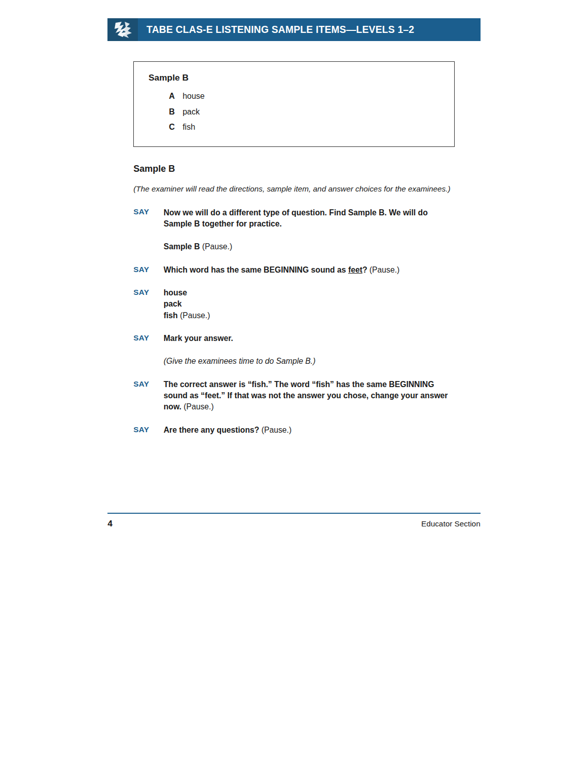TABE CLAS-E LISTENING SAMPLE ITEMS—LEVELS 1–2
Sample B
Ahouse
Bpack
Cfish
Sample B
(The examiner will read the directions, sample item, and answer choices for the examinees.)
SAY
Now we will do a different type of question. Find Sample B. We will do Sample B together for practice.
Sample B (Pause.)
SAY
Which word has the same BEGINNING sound as feet? (Pause.)
SAY
house
pack
fish (Pause.)
SAY
Mark your answer.
(Give the examinees time to do Sample B.)
SAY
The correct answer is “fish.” The word “fish” has the same BEGINNING sound as “feet.” If that was not the answer you chose, change your answer now. (Pause.)
SAY
Are there any questions? (Pause.)
4 Educator Section